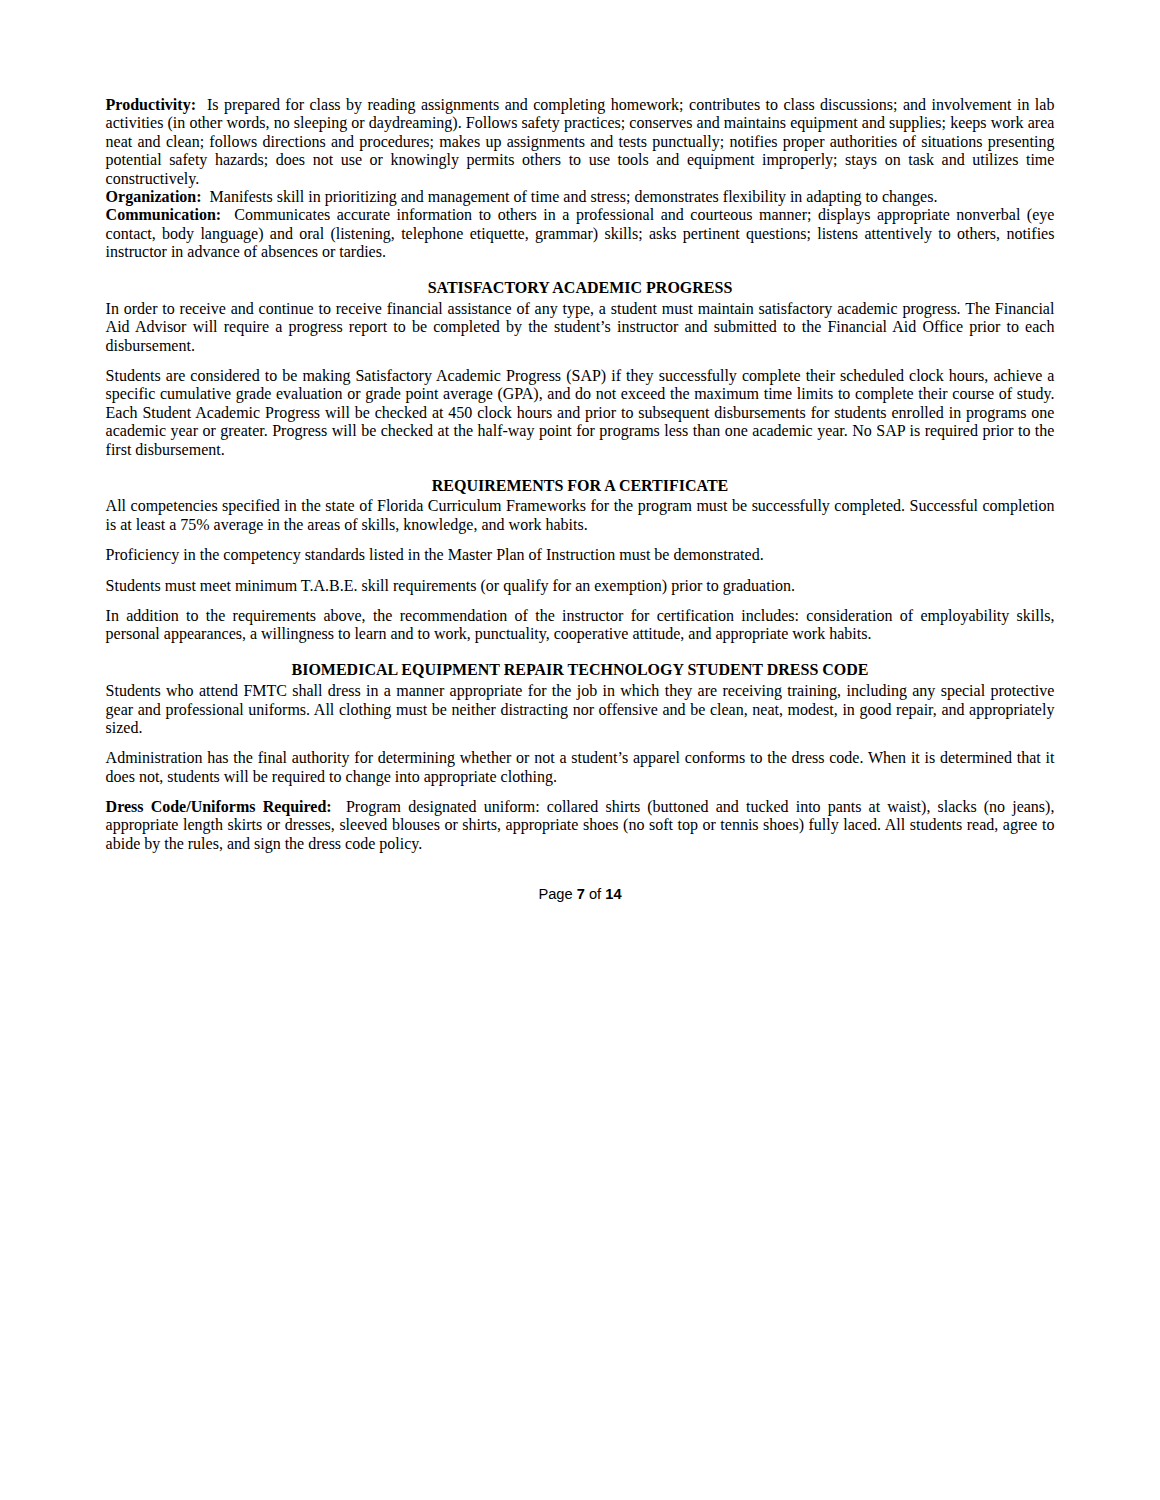Productivity: Is prepared for class by reading assignments and completing homework; contributes to class discussions; and involvement in lab activities (in other words, no sleeping or daydreaming). Follows safety practices; conserves and maintains equipment and supplies; keeps work area neat and clean; follows directions and procedures; makes up assignments and tests punctually; notifies proper authorities of situations presenting potential safety hazards; does not use or knowingly permits others to use tools and equipment improperly; stays on task and utilizes time constructively.
Organization: Manifests skill in prioritizing and management of time and stress; demonstrates flexibility in adapting to changes.
Communication: Communicates accurate information to others in a professional and courteous manner; displays appropriate nonverbal (eye contact, body language) and oral (listening, telephone etiquette, grammar) skills; asks pertinent questions; listens attentively to others, notifies instructor in advance of absences or tardies.
Satisfactory Academic Progress
In order to receive and continue to receive financial assistance of any type, a student must maintain satisfactory academic progress. The Financial Aid Advisor will require a progress report to be completed by the student’s instructor and submitted to the Financial Aid Office prior to each disbursement.
Students are considered to be making Satisfactory Academic Progress (SAP) if they successfully complete their scheduled clock hours, achieve a specific cumulative grade evaluation or grade point average (GPA), and do not exceed the maximum time limits to complete their course of study. Each Student Academic Progress will be checked at 450 clock hours and prior to subsequent disbursements for students enrolled in programs one academic year or greater. Progress will be checked at the half-way point for programs less than one academic year. No SAP is required prior to the first disbursement.
Requirements for a Certificate
All competencies specified in the state of Florida Curriculum Frameworks for the program must be successfully completed. Successful completion is at least a 75% average in the areas of skills, knowledge, and work habits.
Proficiency in the competency standards listed in the Master Plan of Instruction must be demonstrated.
Students must meet minimum T.A.B.E. skill requirements (or qualify for an exemption) prior to graduation.
In addition to the requirements above, the recommendation of the instructor for certification includes: consideration of employability skills, personal appearances, a willingness to learn and to work, punctuality, cooperative attitude, and appropriate work habits.
Biomedical Equipment Repair Technology Student Dress Code
Students who attend FMTC shall dress in a manner appropriate for the job in which they are receiving training, including any special protective gear and professional uniforms. All clothing must be neither distracting nor offensive and be clean, neat, modest, in good repair, and appropriately sized.
Administration has the final authority for determining whether or not a student’s apparel conforms to the dress code. When it is determined that it does not, students will be required to change into appropriate clothing.
Dress Code/Uniforms Required: Program designated uniform: collared shirts (buttoned and tucked into pants at waist), slacks (no jeans), appropriate length skirts or dresses, sleeved blouses or shirts, appropriate shoes (no soft top or tennis shoes) fully laced. All students read, agree to abide by the rules, and sign the dress code policy.
Page 7 of 14